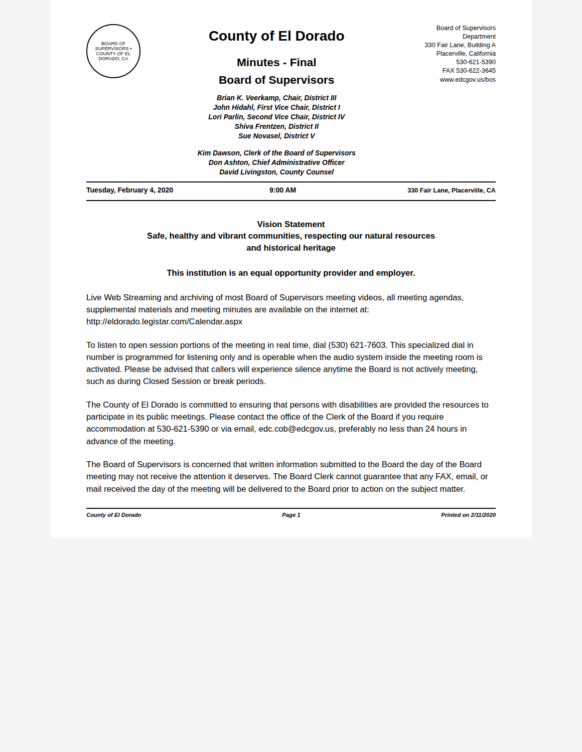BOARD OF SUPERVISORS • COUNTY OF EL DORADO, CA
County of El Dorado
Minutes - Final
Board of Supervisors
Brian K. Veerkamp, Chair, District III
John Hidahl, First Vice Chair, District I
Lori Parlin, Second Vice Chair, District IV
Shiva Frentzen, District II
Sue Novasel, District V
Kim Dawson, Clerk of the Board of Supervisors
Don Ashton, Chief Administrative Officer
David Livingston, County Counsel
Board of Supervisors
Department
330 Fair Lane, Building A
Placerville, California
530-621-5390
FAX 530-622-3645
www.edcgov.us/bos
Tuesday, February 4, 2020
9:00 AM
330 Fair Lane, Placerville, CA
Vision Statement
Safe, healthy and vibrant communities, respecting our natural resources
and historical heritage
This institution is an equal opportunity provider and employer.
Live Web Streaming and archiving of most Board of Supervisors meeting videos, all meeting agendas, supplemental materials and meeting minutes are available on the internet at: http://eldorado.legistar.com/Calendar.aspx
To listen to open session portions of the meeting in real time, dial (530) 621-7603. This specialized dial in number is programmed for listening only and is operable when the audio system inside the meeting room is activated. Please be advised that callers will experience silence anytime the Board is not actively meeting, such as during Closed Session or break periods.
The County of El Dorado is committed to ensuring that persons with disabilities are provided the resources to participate in its public meetings. Please contact the office of the Clerk of the Board if you require accommodation at 530-621-5390 or via email, edc.cob@edcgov.us, preferably no less than 24 hours in advance of the meeting.
The Board of Supervisors is concerned that written information submitted to the Board the day of the Board meeting may not receive the attention it deserves. The Board Clerk cannot guarantee that any FAX, email, or mail received the day of the meeting will be delivered to the Board prior to action on the subject matter.
County of El Dorado
Page 1
Printed on 2/11/2020